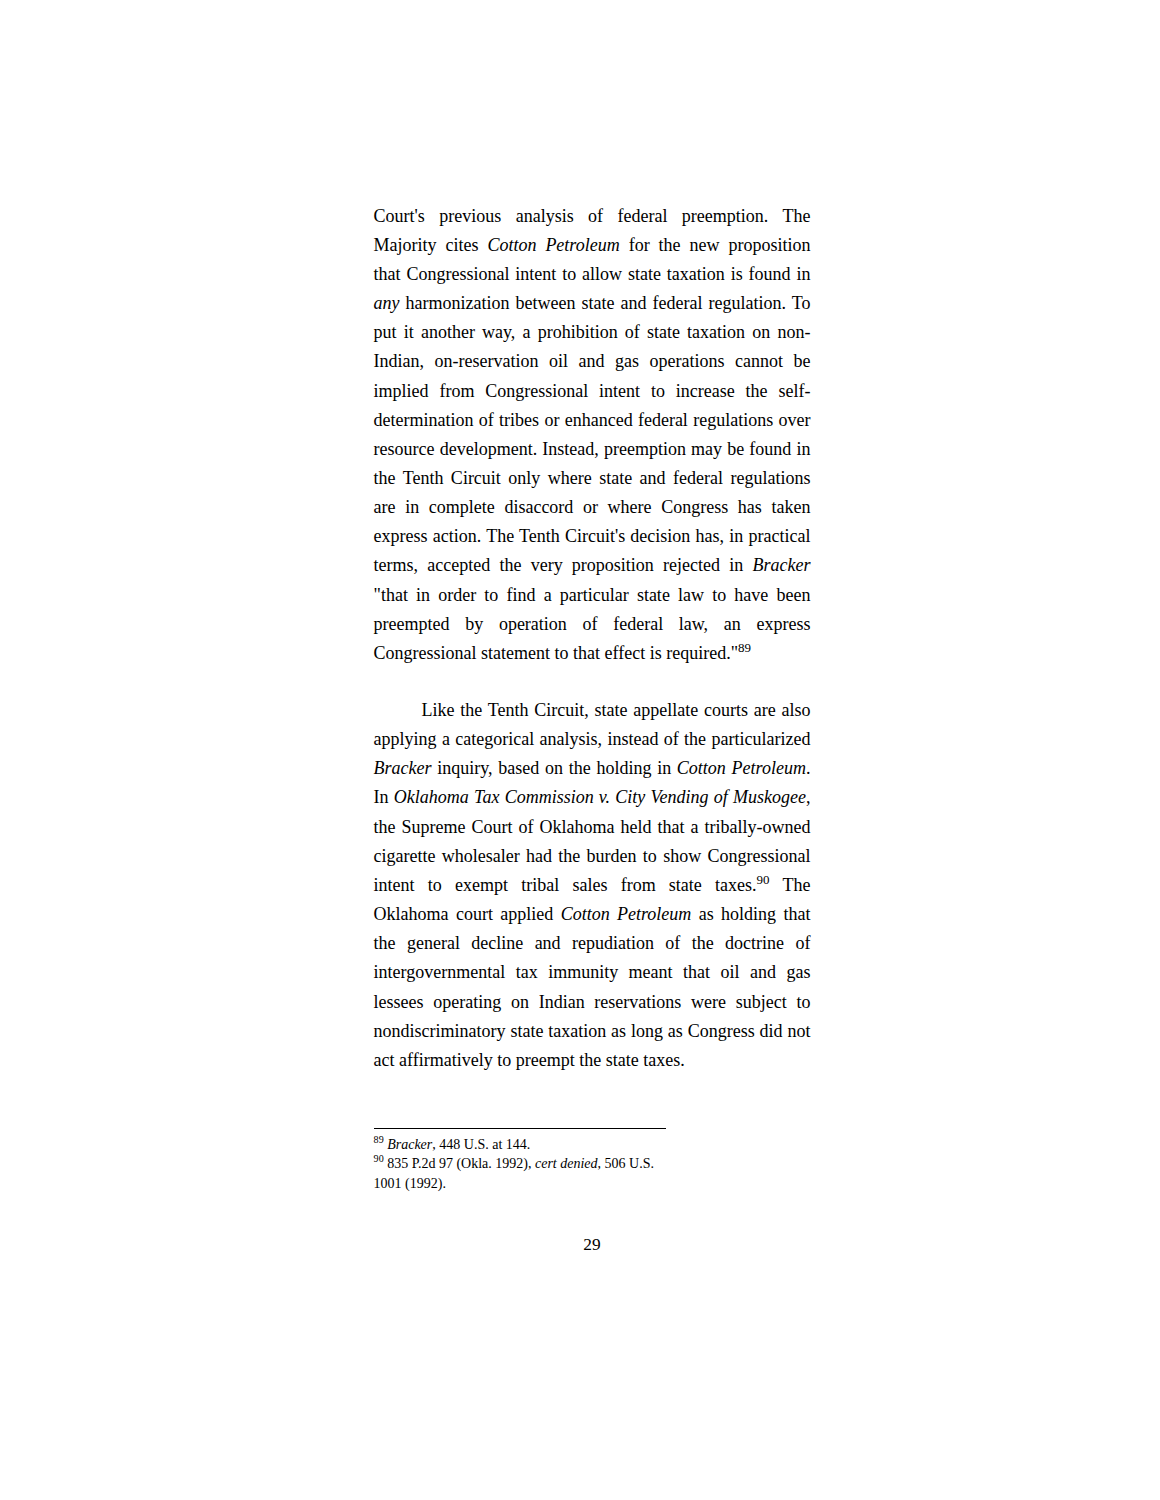Court's previous analysis of federal preemption. The Majority cites Cotton Petroleum for the new proposition that Congressional intent to allow state taxation is found in any harmonization between state and federal regulation. To put it another way, a prohibition of state taxation on non-Indian, on-reservation oil and gas operations cannot be implied from Congressional intent to increase the self-determination of tribes or enhanced federal regulations over resource development. Instead, preemption may be found in the Tenth Circuit only where state and federal regulations are in complete disaccord or where Congress has taken express action. The Tenth Circuit's decision has, in practical terms, accepted the very proposition rejected in Bracker "that in order to find a particular state law to have been preempted by operation of federal law, an express Congressional statement to that effect is required."89
Like the Tenth Circuit, state appellate courts are also applying a categorical analysis, instead of the particularized Bracker inquiry, based on the holding in Cotton Petroleum. In Oklahoma Tax Commission v. City Vending of Muskogee, the Supreme Court of Oklahoma held that a tribally-owned cigarette wholesaler had the burden to show Congressional intent to exempt tribal sales from state taxes.90 The Oklahoma court applied Cotton Petroleum as holding that the general decline and repudiation of the doctrine of intergovernmental tax immunity meant that oil and gas lessees operating on Indian reservations were subject to nondiscriminatory state taxation as long as Congress did not act affirmatively to preempt the state taxes.
89 Bracker, 448 U.S. at 144.
90 835 P.2d 97 (Okla. 1992), cert denied, 506 U.S. 1001 (1992).
29